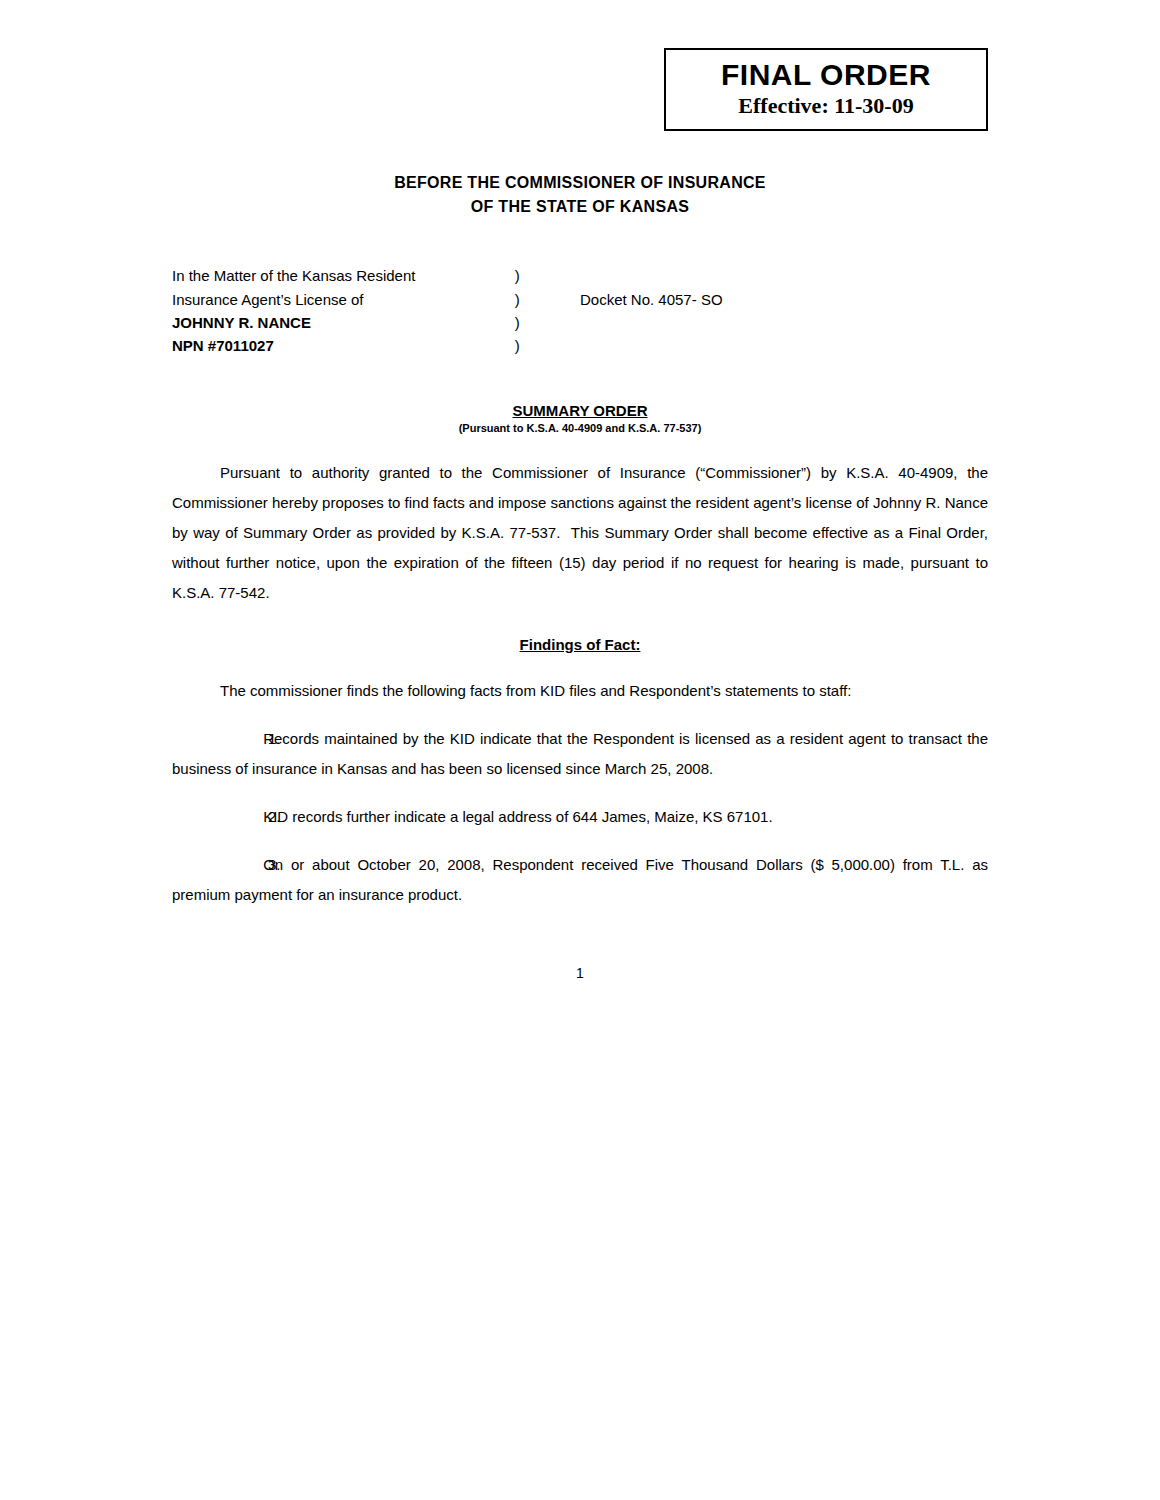FINAL ORDER
Effective: 11-30-09
BEFORE THE COMMISSIONER OF INSURANCE
OF THE STATE OF KANSAS
| In the Matter of the Kansas Resident | ) | |
| Insurance Agent’s License of | ) | Docket No. 4057- SO |
| JOHNNY R. NANCE | ) | |
| NPN #7011027 | ) | |
SUMMARY ORDER
(Pursuant to K.S.A. 40-4909 and K.S.A. 77-537)
Pursuant to authority granted to the Commissioner of Insurance (“Commissioner”) by K.S.A. 40-4909, the Commissioner hereby proposes to find facts and impose sanctions against the resident agent’s license of Johnny R. Nance by way of Summary Order as provided by K.S.A. 77-537. This Summary Order shall become effective as a Final Order, without further notice, upon the expiration of the fifteen (15) day period if no request for hearing is made, pursuant to K.S.A. 77-542.
Findings of Fact:
The commissioner finds the following facts from KID files and Respondent’s statements to staff:
1. Records maintained by the KID indicate that the Respondent is licensed as a resident agent to transact the business of insurance in Kansas and has been so licensed since March 25, 2008.
2. KID records further indicate a legal address of 644 James, Maize, KS 67101.
3. On or about October 20, 2008, Respondent received Five Thousand Dollars ($ 5,000.00) from T.L. as premium payment for an insurance product.
1